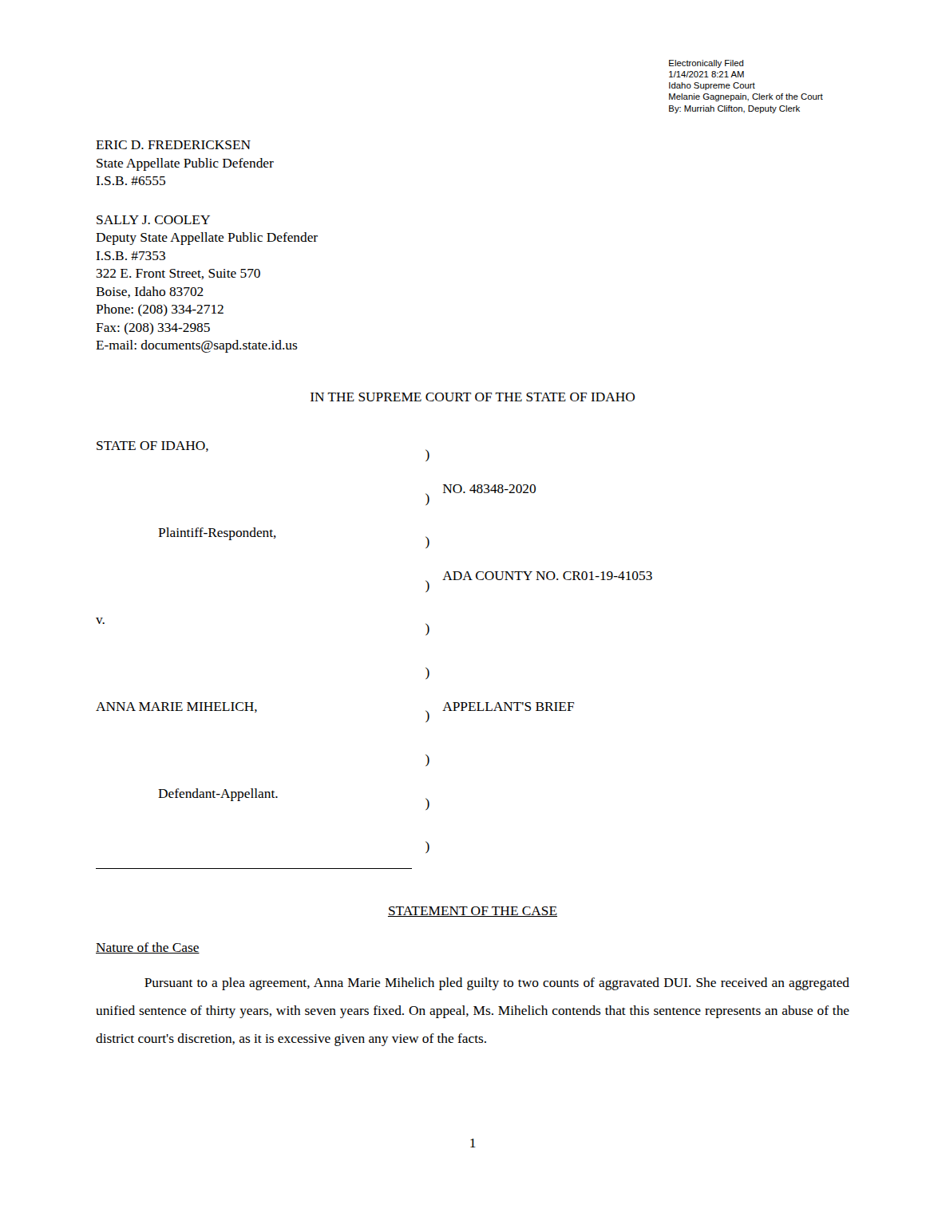Electronically Filed
1/14/2021 8:21 AM
Idaho Supreme Court
Melanie Gagnepain, Clerk of the Court
By: Murriah Clifton, Deputy Clerk
ERIC D. FREDERICKSEN
State Appellate Public Defender
I.S.B. #6555
SALLY J. COOLEY
Deputy State Appellate Public Defender
I.S.B. #7353
322 E. Front Street, Suite 570
Boise, Idaho 83702
Phone: (208) 334-2712
Fax: (208) 334-2985
E-mail: documents@sapd.state.id.us
IN THE SUPREME COURT OF THE STATE OF IDAHO
| STATE OF IDAHO, | ) | |
| | ) | NO. 48348-2020 |
| Plaintiff-Respondent, | ) | |
| | ) | ADA COUNTY NO. CR01-19-41053 |
| v. | ) | |
| | ) | |
| ANNA MARIE MIHELICH, | ) | APPELLANT'S BRIEF |
| | ) | |
| Defendant-Appellant. | ) | |
| | ) | |
STATEMENT OF THE CASE
Nature of the Case
Pursuant to a plea agreement, Anna Marie Mihelich pled guilty to two counts of aggravated DUI. She received an aggregated unified sentence of thirty years, with seven years fixed. On appeal, Ms. Mihelich contends that this sentence represents an abuse of the district court's discretion, as it is excessive given any view of the facts.
1